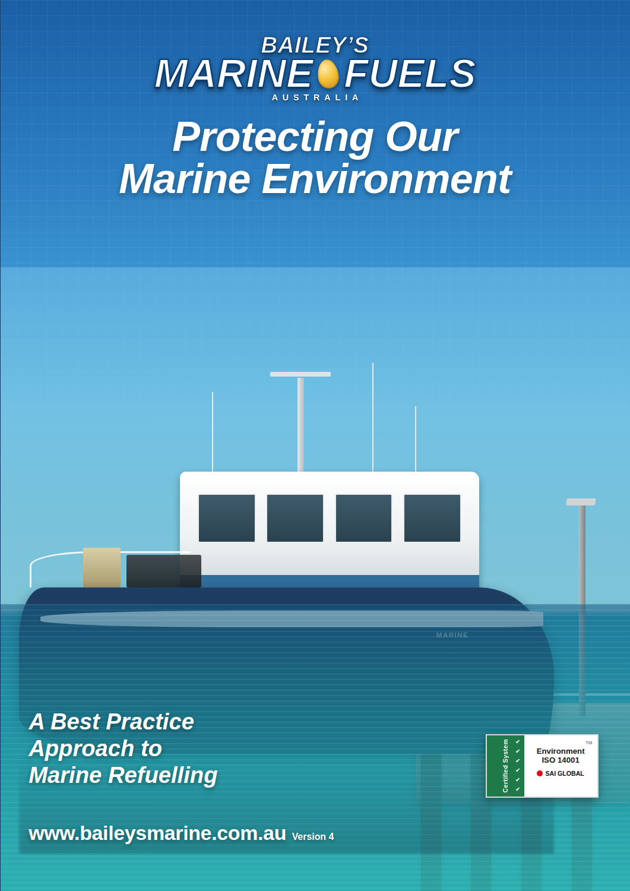BAILEY’S MARINE FUELS AUSTRALIA
Protecting Our
Marine Environment
MARINE
A Best Practice
Approach to
Marine Refuelling
www.baileysmarine.com.au Version 4
Certified System ✔✔✔✔✔✔
TM
Environment
ISO 14001
SAI GLOBAL